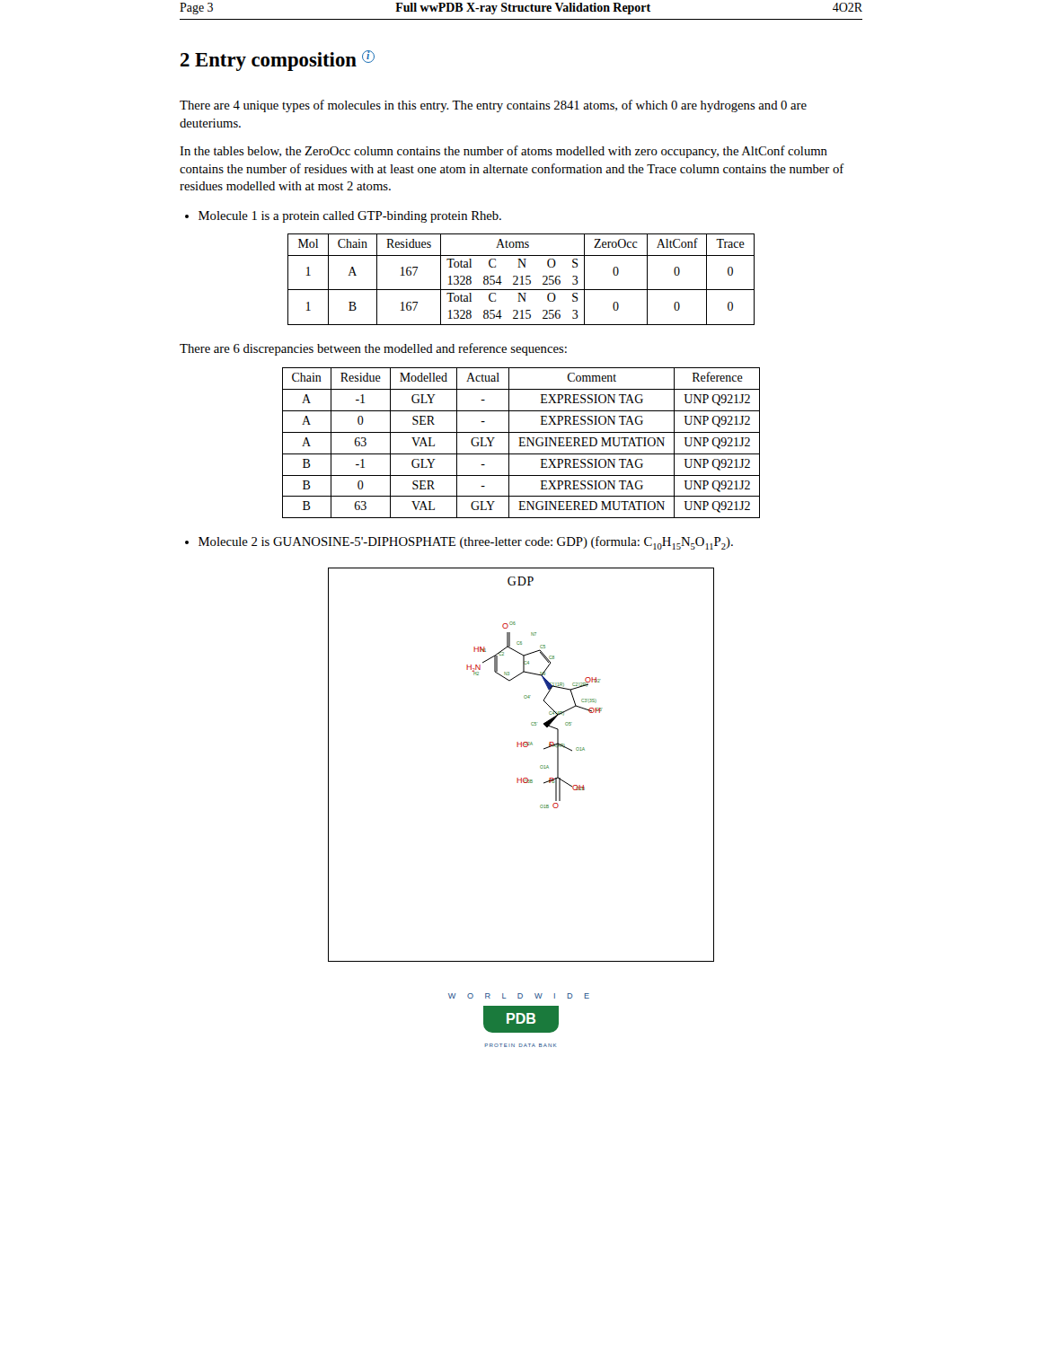Page 3
Full wwPDB X-ray Structure Validation Report
4O2R
2 Entry composition i
There are 4 unique types of molecules in this entry. The entry contains 2841 atoms, of which 0 are hydrogens and 0 are deuteriums.
In the tables below, the ZeroOcc column contains the number of atoms modelled with zero occupancy, the AltConf column contains the number of residues with at least one atom in alternate conformation and the Trace column contains the number of residues modelled with at most 2 atoms.
Molecule 1 is a protein called GTP-binding protein Rheb.
| Mol | Chain | Residues | Atoms | ZeroOcc | AltConf | Trace |
| --- | --- | --- | --- | --- | --- | --- |
| 1 | A | 167 | / Total / C / N / O / S / / 1328 / 854 / 215 / 256 / 3 / | 0 | 0 | 0 |
| 1 | B | 167 | / Total / C / N / O / S / / 1328 / 854 / 215 / 256 / 3 / | 0 | 0 | 0 |
There are 6 discrepancies between the modelled and reference sequences:
| Chain | Residue | Modelled | Actual | Comment | Reference |
| --- | --- | --- | --- | --- | --- |
| A | -1 | GLY | - | EXPRESSION TAG | UNP Q921J2 |
| A | 0 | SER | - | EXPRESSION TAG | UNP Q921J2 |
| A | 63 | VAL | GLY | ENGINEERED MUTATION | UNP Q921J2 |
| B | -1 | GLY | - | EXPRESSION TAG | UNP Q921J2 |
| B | 0 | SER | - | EXPRESSION TAG | UNP Q921J2 |
| B | 63 | VAL | GLY | ENGINEERED MUTATION | UNP Q921J2 |
Molecule 2 is GUANOSINE-5'-DIPHOSPHATE (three-letter code: GDP) (formula: C10H15N5O11P2).
GDP
O6 N7 C6 C5 C8 H1 C2 C4 H2 N3 N9 C1'(1R) C2'(2R) O2' O4' C3'(3S) O3' C4'(4R) C5' O5' O2A P A(AR) O1A O1A O3B PB O2B O1B O HN H2N OH OH HO P HO P OH O
W O R L D W I D E
PDB
PROTEIN DATA BANK